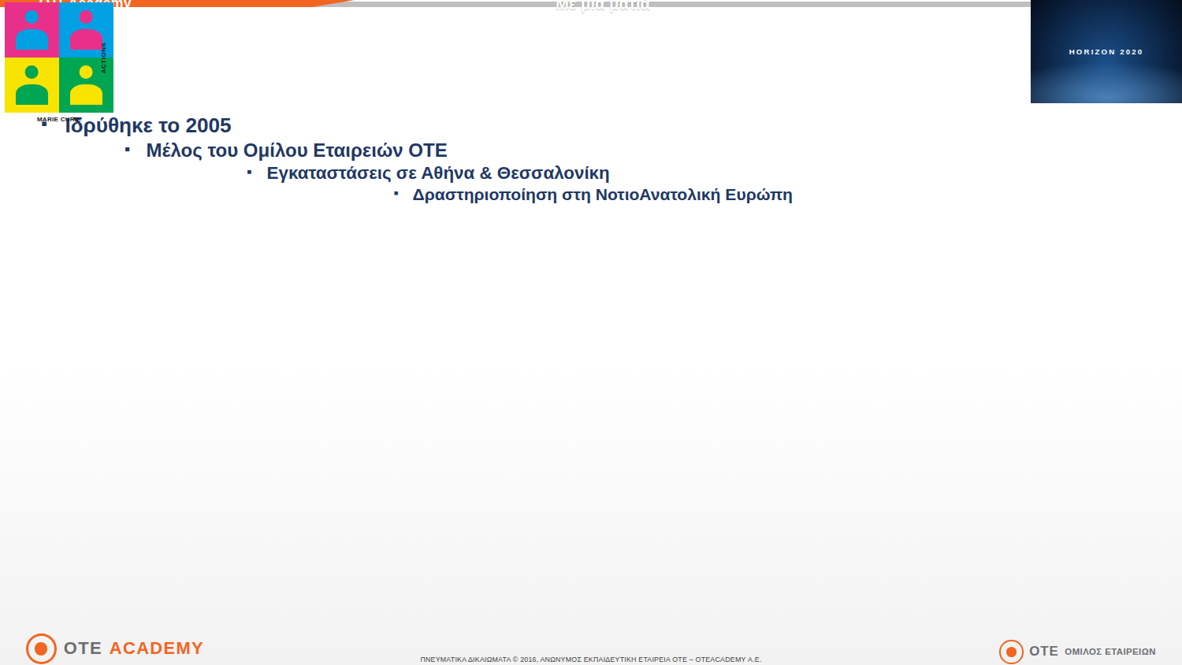OTEAcademy
Με μια ματιά
ACTIONS
MARIE CURIE
Horizon 2020
Ιδρύθηκε το 2005
Μέλος του Ομίλου Εταιρειών ΟΤΕ
Εγκαταστάσεις σε Αθήνα & Θεσσαλονίκη
Δραστηριοποίηση στη ΝοτιοΑνατολική Ευρώπη
OTE ACADEMY
ΠΝΕΥΜΑΤΙΚΑ ΔΙΚΑΙΩΜΑΤΑ © 2016, ΑΝΩΝΥΜΟΣ ΕΚΠΑΙΔΕΥΤΙΚΗ ΕΤΑΙΡΕΙΑ ΟΤΕ – OTEACADEMY Α.Ε.
OTE ΟΜΙΛΟΣ ΕΤΑΙΡΕΙΩΝ